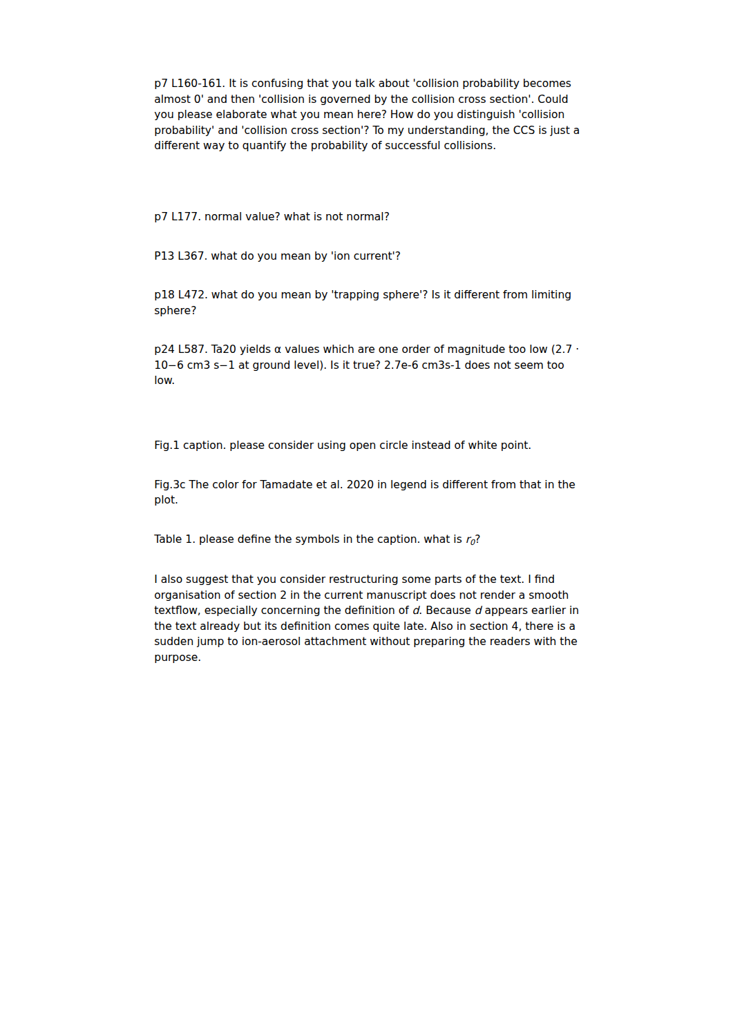p7 L160-161. It is confusing that you talk about 'collision probability becomes almost 0' and then 'collision is governed by the collision cross section'. Could you please elaborate what you mean here? How do you distinguish 'collision probability' and 'collision cross section'? To my understanding, the CCS is just a different way to quantify the probability of successful collisions.
p7 L177. normal value? what is not normal?
P13 L367. what do you mean by 'ion current'?
p18 L472. what do you mean by 'trapping sphere'? Is it different from limiting sphere?
p24 L587. Ta20 yields α values which are one order of magnitude too low (2.7 · 10−6 cm3 s−1 at ground level). Is it true? 2.7e-6 cm3s-1 does not seem too low.
Fig.1 caption. please consider using open circle instead of white point.
Fig.3c The color for Tamadate et al. 2020 in legend is different from that in the plot.
Table 1. please define the symbols in the caption. what is r0?
I also suggest that you consider restructuring some parts of the text. I find organisation of section 2 in the current manuscript does not render a smooth textflow, especially concerning the definition of d. Because d appears earlier in the text already but its definition comes quite late. Also in section 4, there is a sudden jump to ion-aerosol attachment without preparing the readers with the purpose.